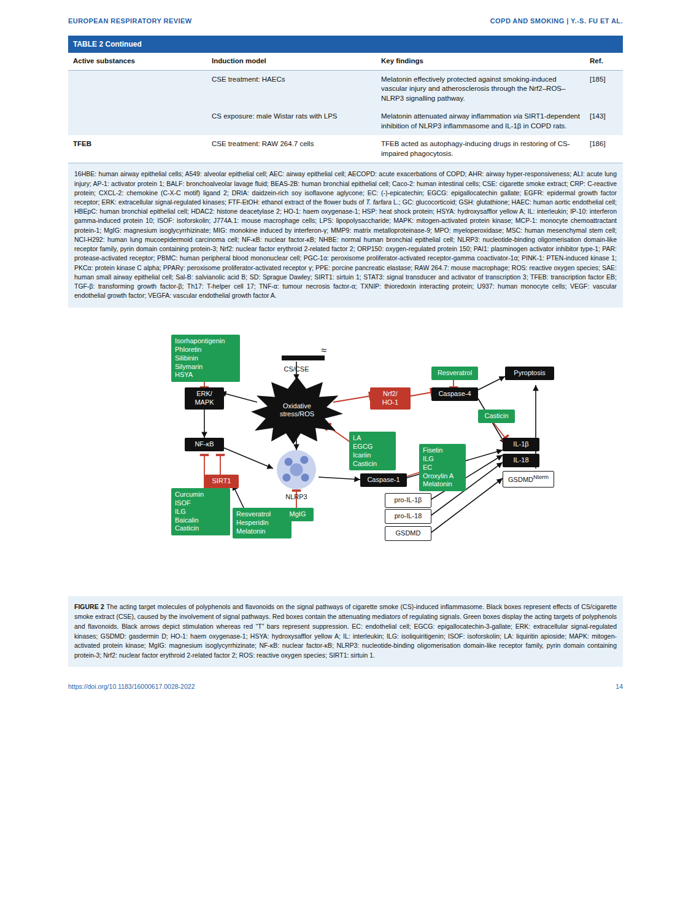EUROPEAN RESPIRATORY REVIEW
COPD AND SMOKING | Y.-S. FU ET AL.
TABLE 2 Continued
| Active substances | Induction model | Key findings | Ref. |
| --- | --- | --- | --- |
| | CSE treatment: HAECs | Melatonin effectively protected against smoking-induced vascular injury and atherosclerosis through the Nrf2–ROS–NLRP3 signalling pathway. | [185] |
| | CS exposure: male Wistar rats with LPS | Melatonin attenuated airway inflammation via SIRT1-dependent inhibition of NLRP3 inflammasome and IL-1β in COPD rats. | [143] |
| TFEB | CSE treatment: RAW 264.7 cells | TFEB acted as autophagy-inducing drugs in restoring of CS-impaired phagocytosis. | [186] |
16HBE: human airway epithelial cells; A549: alveolar epithelial cell; AEC: airway epithelial cell; AECOPD: acute exacerbations of COPD; AHR: airway hyper-responsiveness; ALI: acute lung injury; AP-1: activator protein 1; BALF: bronchoalveolar lavage fluid; BEAS-2B: human bronchial epithelial cell; Caco-2: human intestinal cells; CSE: cigarette smoke extract; CRP: C-reactive protein; CXCL-2: chemokine (C-X-C motif) ligand 2; DRIA: daidzein-rich soy isoflavone aglycone; EC: (-)-epicatechin; EGCG: epigallocatechin gallate; EGFR: epidermal growth factor receptor; ERK: extracellular signal-regulated kinases; FTF-EtOH: ethanol extract of the flower buds of T. farfara L.; GC: glucocorticoid; GSH: glutathione; HAEC: human aortic endothelial cell; HBEpC: human bronchial epithelial cell; HDAC2: histone deacetylase 2; HO-1: haem oxygenase-1; HSP: heat shock protein; HSYA: hydroxysafflor yellow A; IL: interleukin; IP-10: interferon gamma-induced protein 10; ISOF: isoforskolin; J774A.1: mouse macrophage cells; LPS: lipopolysaccharide; MAPK: mitogen-activated protein kinase; MCP-1: monocyte chemoattractant protein-1; MgIG: magnesium isoglycyrrhizinate; MIG: monokine induced by interferon-γ; MMP9: matrix metalloproteinase-9; MPO: myeloperoxidase; MSC: human mesenchymal stem cell; NCI-H292: human lung mucoepidermoid carcinoma cell; NF-κB: nuclear factor-κB; NHBE: normal human bronchial epithelial cell; NLRP3: nucleotide-binding oligomerisation domain-like receptor family, pyrin domain containing protein-3; Nrf2: nuclear factor erythroid 2-related factor 2; ORP150: oxygen-regulated protein 150; PAI1: plasminogen activator inhibitor type-1; PAR: protease-activated receptor; PBMC: human peripheral blood mononuclear cell; PGC-1α: peroxisome proliferator-activated receptor-gamma coactivator-1α; PINK-1: PTEN-induced kinase 1; PKCα: protein kinase C alpha; PPARγ: peroxisome proliferator-activated receptor γ; PPE: porcine pancreatic elastase; RAW 264.7: mouse macrophage; ROS: reactive oxygen species; SAE: human small airway epithelial cell; Sal-B: salvianolic acid B; SD: Sprague Dawley; SIRT1: sirtuin 1; STAT3: signal transducer and activator of transcription 3; TFEB: transcription factor EB; TGF-β: transforming growth factor-β; Th17: T-helper cell 17; TNF-α: tumour necrosis factor-α; TXNIP: thioredoxin interacting protein; U937: human monocyte cells; VEGF: vascular endothelial growth factor; VEGFA: vascular endothelial growth factor A.
CS/CSE
≈
Oxidative
stress/ROS
Isorhapontigenin
Phloretin
Silibinin
Silymarin
HSYA
ERK/
MAPK
NF-κB
Curcumin
ISOF
ILG
Baicalin
Casticin
SIRT1
Resveratrol
Hesperidin
Melatonin
MgIG
NLRP3
LA
EGCG
Icariin
Casticin
Nrf2/
HO-1
Caspase-4
Resveratrol
Pyroptosis
Casticin
Fisetin
ILG
EC
Oroxylin A
Melatonin
Caspase-1
pro-IL-1β
pro-IL-18
GSDMD
IL-1β
IL-18
GSDMDNterm
FIGURE 2 The acting target molecules of polyphenols and flavonoids on the signal pathways of cigarette smoke (CS)-induced inflammasome. Black boxes represent effects of CS/cigarette smoke extract (CSE), caused by the involvement of signal pathways. Red boxes contain the attenuating mediators of regulating signals. Green boxes display the acting targets of polyphenols and flavonoids. Black arrows depict stimulation whereas red “T” bars represent suppression. EC: endothelial cell; EGCG: epigallocatechin-3-gallate; ERK: extracellular signal-regulated kinases; GSDMD: gasdermin D; HO-1: haem oxygenase-1; HSYA: hydroxysafflor yellow A; IL: interleukin; ILG: isoliquiritigenin; ISOF: isoforskolin; LA: liquiritin apioside; MAPK: mitogen-activated protein kinase; MgIG: magnesium isoglycyrrhizinate; NF-κB: nuclear factor-κB; NLRP3: nucleotide-binding oligomerisation domain-like receptor family, pyrin domain containing protein-3; Nrf2: nuclear factor erythroid 2-related factor 2; ROS: reactive oxygen species; SIRT1: sirtuin 1.
https://doi.org/10.1183/16000617.0028-2022
14